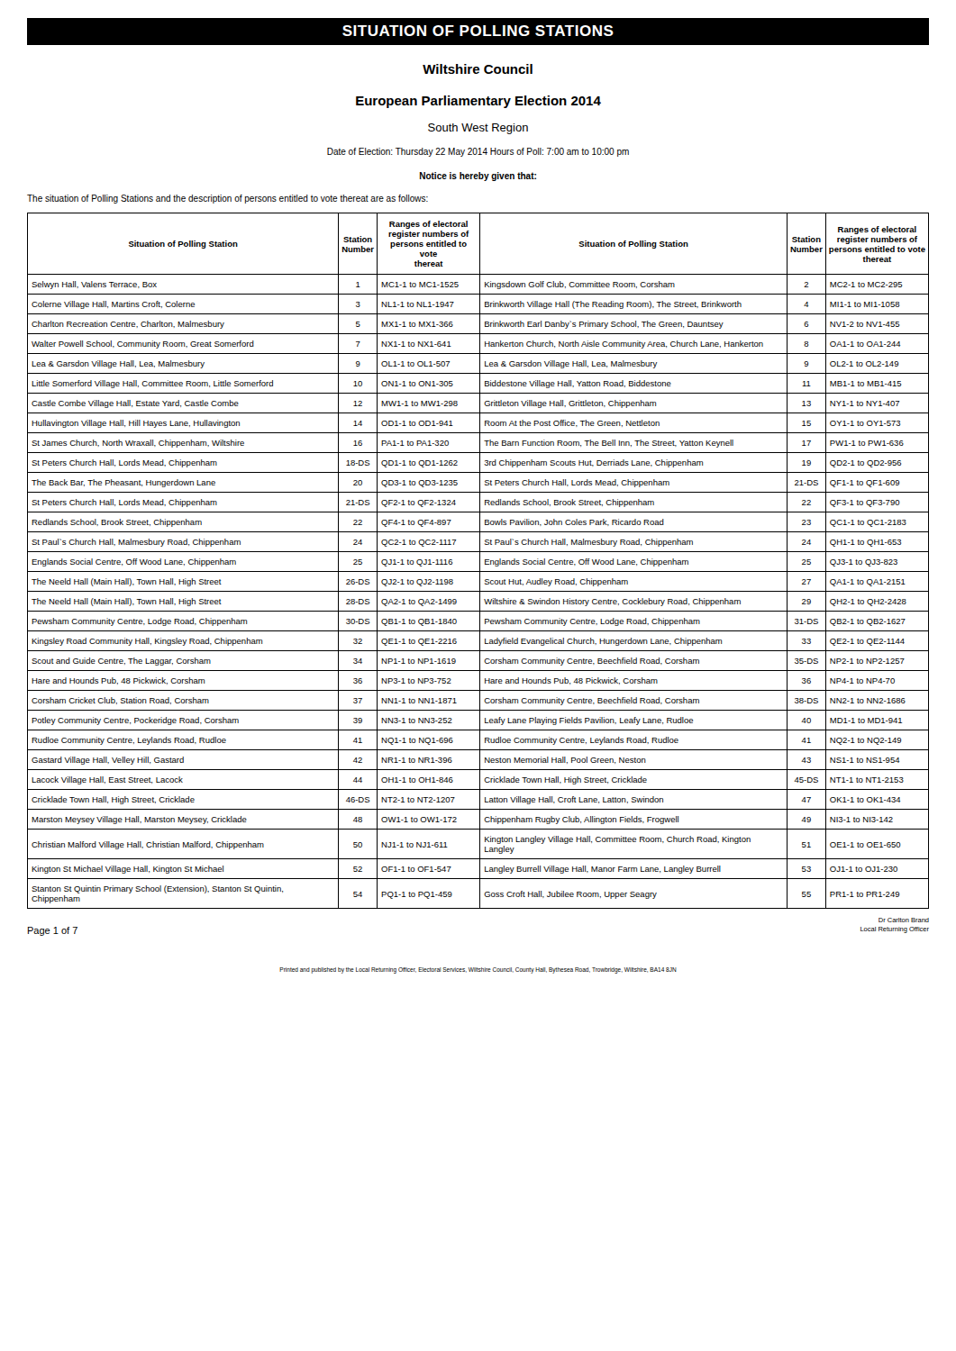SITUATION OF POLLING STATIONS
Wiltshire Council
European Parliamentary Election 2014
South West Region
Date of Election: Thursday 22 May 2014 Hours of Poll: 7:00 am to 10:00 pm
Notice is hereby given that:
The situation of Polling Stations and the description of persons entitled to vote thereat are as follows:
| Situation of Polling Station | Station Number | Ranges of electoral register numbers of persons entitled to vote thereat | Situation of Polling Station | Station Number | Ranges of electoral register numbers of persons entitled to vote thereat |
| --- | --- | --- | --- | --- | --- |
| Selwyn Hall, Valens Terrace, Box | 1 | MC1-1 to MC1-1525 | Kingsdown Golf Club, Committee Room, Corsham | 2 | MC2-1 to MC2-295 |
| Colerne Village Hall, Martins Croft, Colerne | 3 | NL1-1 to NL1-1947 | Brinkworth Village Hall (The Reading Room), The Street, Brinkworth | 4 | MI1-1 to MI1-1058 |
| Charlton Recreation Centre, Charlton, Malmesbury | 5 | MX1-1 to MX1-366 | Brinkworth Earl Danby`s Primary School, The Green, Dauntsey | 6 | NV1-2 to NV1-455 |
| Walter Powell School, Community Room, Great Somerford | 7 | NX1-1 to NX1-641 | Hankerton Church, North Aisle Community Area, Church Lane, Hankerton | 8 | OA1-1 to OA1-244 |
| Lea & Garsdon Village Hall, Lea, Malmesbury | 9 | OL1-1 to OL1-507 | Lea & Garsdon Village Hall, Lea, Malmesbury | 9 | OL2-1 to OL2-149 |
| Little Somerford Village Hall, Committee Room, Little Somerford | 10 | ON1-1 to ON1-305 | Biddestone Village Hall, Yatton Road, Biddestone | 11 | MB1-1 to MB1-415 |
| Castle Combe Village Hall, Estate Yard, Castle Combe | 12 | MW1-1 to MW1-298 | Grittleton Village Hall, Grittleton, Chippenham | 13 | NY1-1 to NY1-407 |
| Hullavington Village Hall, Hill Hayes Lane, Hullavington | 14 | OD1-1 to OD1-941 | Room At the Post Office, The Green, Nettleton | 15 | OY1-1 to OY1-573 |
| St James Church, North Wraxall, Chippenham, Wiltshire | 16 | PA1-1 to PA1-320 | The Barn Function Room, The Bell Inn, The Street, Yatton Keynell | 17 | PW1-1 to PW1-636 |
| St Peters Church Hall, Lords Mead, Chippenham | 18-DS | QD1-1 to QD1-1262 | 3rd Chippenham Scouts Hut, Derriads Lane, Chippenham | 19 | QD2-1 to QD2-956 |
| The Back Bar, The Pheasant, Hungerdown Lane | 20 | QD3-1 to QD3-1235 | St Peters Church Hall, Lords Mead, Chippenham | 21-DS | QF1-1 to QF1-609 |
| St Peters Church Hall, Lords Mead, Chippenham | 21-DS | QF2-1 to QF2-1324 | Redlands School, Brook Street, Chippenham | 22 | QF3-1 to QF3-790 |
| Redlands School, Brook Street, Chippenham | 22 | QF4-1 to QF4-897 | Bowls Pavilion, John Coles Park, Ricardo Road | 23 | QC1-1 to QC1-2183 |
| St Paul`s Church Hall, Malmesbury Road, Chippenham | 24 | QC2-1 to QC2-1117 | St Paul`s Church Hall, Malmesbury Road, Chippenham | 24 | QH1-1 to QH1-653 |
| Englands Social Centre, Off Wood Lane, Chippenham | 25 | QJ1-1 to QJ1-1116 | Englands Social Centre, Off Wood Lane, Chippenham | 25 | QJ3-1 to QJ3-823 |
| The Neeld Hall (Main Hall), Town Hall, High Street | 26-DS | QJ2-1 to QJ2-1198 | Scout Hut, Audley Road, Chippenham | 27 | QA1-1 to QA1-2151 |
| The Neeld Hall (Main Hall), Town Hall, High Street | 28-DS | QA2-1 to QA2-1499 | Wiltshire & Swindon History Centre, Cocklebury Road, Chippenham | 29 | QH2-1 to QH2-2428 |
| Pewsham Community Centre, Lodge Road, Chippenham | 30-DS | QB1-1 to QB1-1840 | Pewsham Community Centre, Lodge Road, Chippenham | 31-DS | QB2-1 to QB2-1627 |
| Kingsley Road Community Hall, Kingsley Road, Chippenham | 32 | QE1-1 to QE1-2216 | Ladyfield Evangelical Church, Hungerdown Lane, Chippenham | 33 | QE2-1 to QE2-1144 |
| Scout and Guide Centre, The Laggar, Corsham | 34 | NP1-1 to NP1-1619 | Corsham Community Centre, Beechfield Road, Corsham | 35-DS | NP2-1 to NP2-1257 |
| Hare and Hounds Pub, 48 Pickwick, Corsham | 36 | NP3-1 to NP3-752 | Hare and Hounds Pub, 48 Pickwick, Corsham | 36 | NP4-1 to NP4-70 |
| Corsham Cricket Club, Station Road, Corsham | 37 | NN1-1 to NN1-1871 | Corsham Community Centre, Beechfield Road, Corsham | 38-DS | NN2-1 to NN2-1686 |
| Potley Community Centre, Pockeridge Road, Corsham | 39 | NN3-1 to NN3-252 | Leafy Lane Playing Fields Pavilion, Leafy Lane, Rudloe | 40 | MD1-1 to MD1-941 |
| Rudloe Community Centre, Leylands Road, Rudloe | 41 | NQ1-1 to NQ1-696 | Rudloe Community Centre, Leylands Road, Rudloe | 41 | NQ2-1 to NQ2-149 |
| Gastard Village Hall, Velley Hill, Gastard | 42 | NR1-1 to NR1-396 | Neston Memorial Hall, Pool Green, Neston | 43 | NS1-1 to NS1-954 |
| Lacock Village Hall, East Street, Lacock | 44 | OH1-1 to OH1-846 | Cricklade Town Hall, High Street, Cricklade | 45-DS | NT1-1 to NT1-2153 |
| Cricklade Town Hall, High Street, Cricklade | 46-DS | NT2-1 to NT2-1207 | Latton Village Hall, Croft Lane, Latton, Swindon | 47 | OK1-1 to OK1-434 |
| Marston Meysey Village Hall, Marston Meysey, Cricklade | 48 | OW1-1 to OW1-172 | Chippenham Rugby Club, Allington Fields, Frogwell | 49 | NI3-1 to NI3-142 |
| Christian Malford Village Hall, Christian Malford, Chippenham | 50 | NJ1-1 to NJ1-611 | Kington Langley Village Hall, Committee Room, Church Road, Kington Langley | 51 | OE1-1 to OE1-650 |
| Kington St Michael Village Hall, Kington St Michael | 52 | OF1-1 to OF1-547 | Langley Burrell Village Hall, Manor Farm Lane, Langley Burrell | 53 | OJ1-1 to OJ1-230 |
| Stanton St Quintin Primary School (Extension), Stanton St Quintin, Chippenham | 54 | PQ1-1 to PQ1-459 | Goss Croft Hall, Jubilee Room, Upper Seagry | 55 | PR1-1 to PR1-249 |
Page 1 of 7
Dr Carlton Brand
Local Returning Officer
Printed and published by the Local Returning Officer, Electoral Services, Wiltshire Council, County Hall, Bythesea Road, Trowbridge, Wiltshire, BA14 8JN